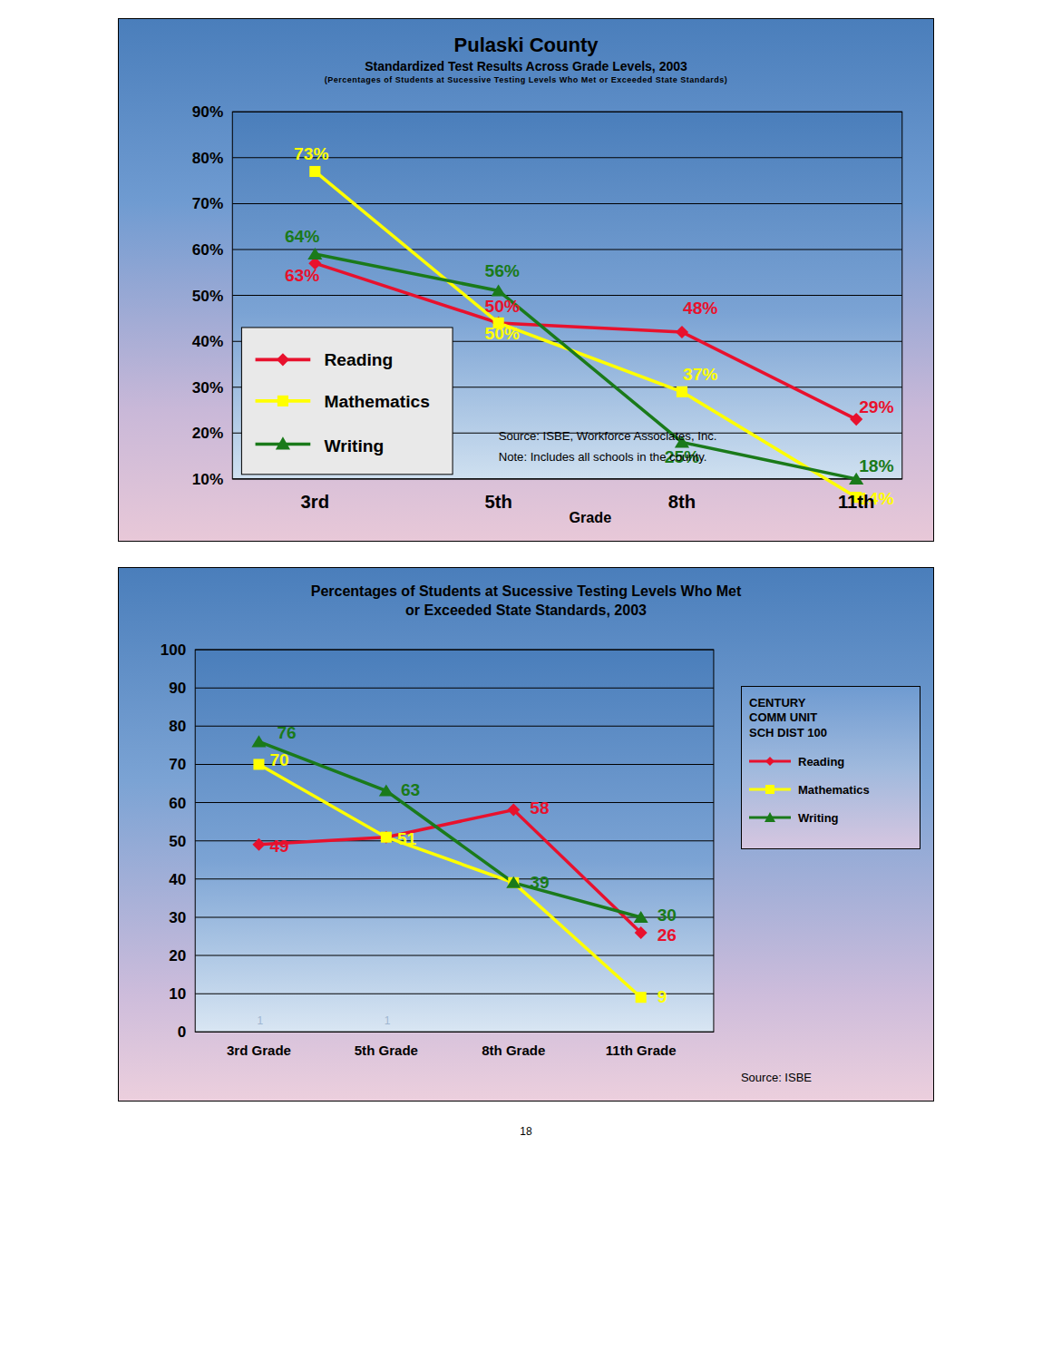Pulaski County
Standardized Test Results Across Grade Levels, 2003
(Percentages of Students at Sucessive Testing Levels Who Met or Exceeded State Standards)
90% 80% 70% 60% 50% 40% 30% 20% 10% 73% 64% 63% 56% 50% 50% 48% 37% 25% 29% 18% 14% Reading Mathematics Writing Source: ISBE, Workforce Associates, Inc. Note: Includes all schools in the county. 3rd 5th 8th 11th Grade
Percentages of Students at Sucessive Testing Levels Who Met
or Exceeded State Standards, 2003
100 90 80 70 60 50 40 30 20 10 0 76 70 49 63 51 58 39 30 26 9 1 1 3rd Grade 5th Grade 8th Grade 11th Grade
CENTURY
COMM UNIT
SCH DIST 100
Reading
Mathematics
Writing
Source: ISBE
18